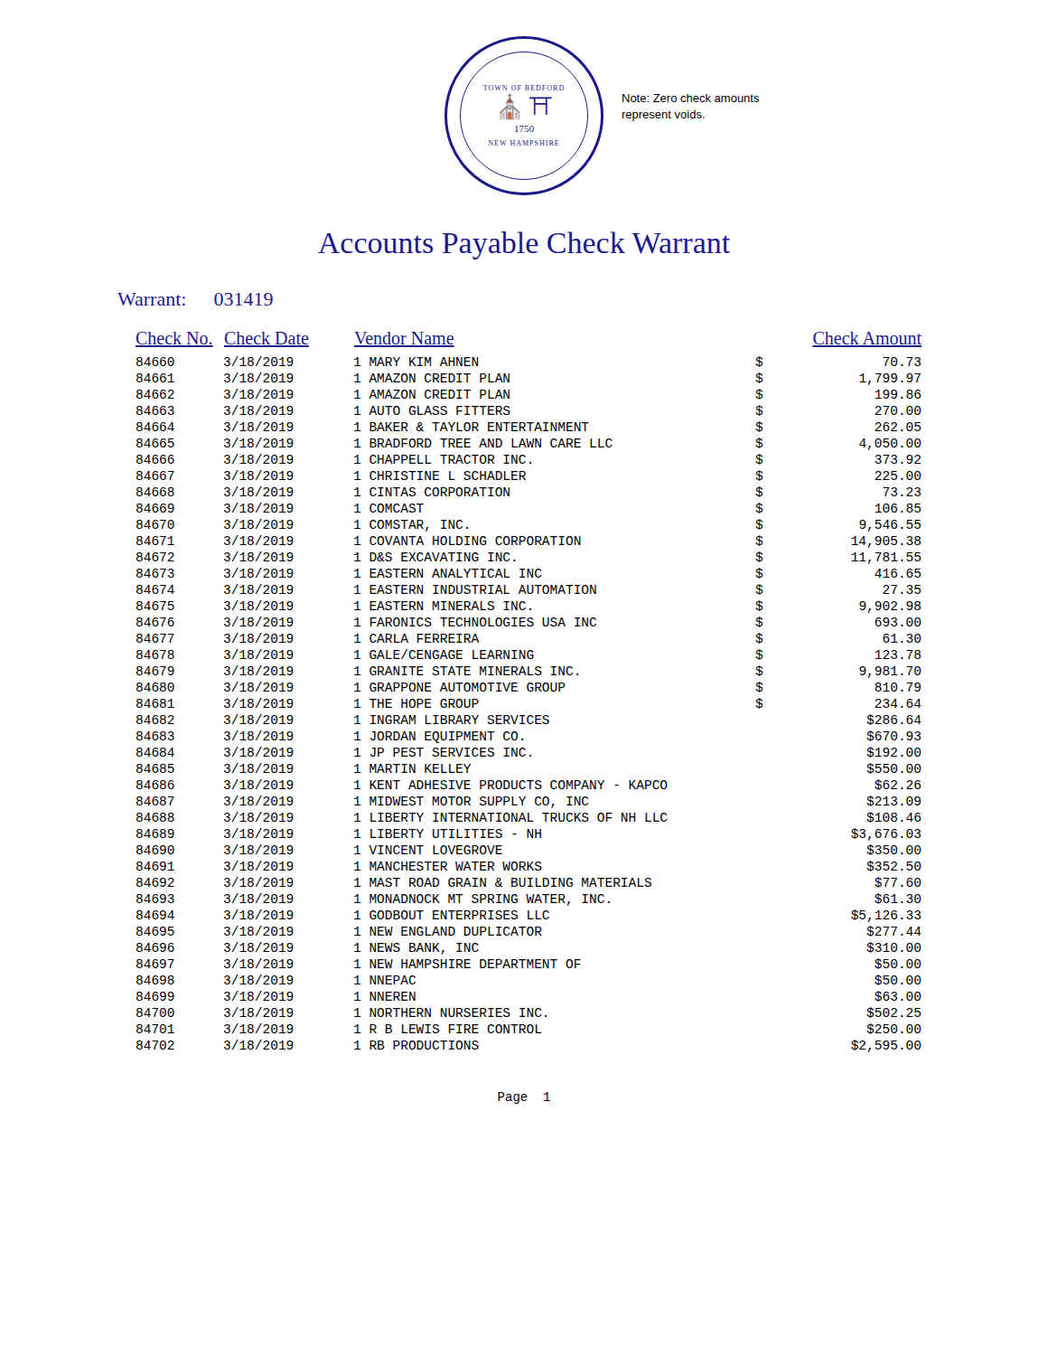TOWN OF BEDFORD
⛪ ⛩
1750
NEW HAMPSHIRE
Note: Zero check amounts
represent voids.
Accounts Payable Check Warrant
Warrant:031419
| Check No. | Check Date | Vendor Name | Check Amount |
| --- | --- | --- | --- |
| 84660 | 3/18/2019 | 1 MARY KIM AHNEN | $ | 70.73 |
| 84661 | 3/18/2019 | 1 AMAZON CREDIT PLAN | $ | 1,799.97 |
| 84662 | 3/18/2019 | 1 AMAZON CREDIT PLAN | $ | 199.86 |
| 84663 | 3/18/2019 | 1 AUTO GLASS FITTERS | $ | 270.00 |
| 84664 | 3/18/2019 | 1 BAKER & TAYLOR ENTERTAINMENT | $ | 262.05 |
| 84665 | 3/18/2019 | 1 BRADFORD TREE AND LAWN CARE LLC | $ | 4,050.00 |
| 84666 | 3/18/2019 | 1 CHAPPELL TRACTOR INC. | $ | 373.92 |
| 84667 | 3/18/2019 | 1 CHRISTINE L SCHADLER | $ | 225.00 |
| 84668 | 3/18/2019 | 1 CINTAS CORPORATION | $ | 73.23 |
| 84669 | 3/18/2019 | 1 COMCAST | $ | 106.85 |
| 84670 | 3/18/2019 | 1 COMSTAR, INC. | $ | 9,546.55 |
| 84671 | 3/18/2019 | 1 COVANTA HOLDING CORPORATION | $ | 14,905.38 |
| 84672 | 3/18/2019 | 1 D&S EXCAVATING INC. | $ | 11,781.55 |
| 84673 | 3/18/2019 | 1 EASTERN ANALYTICAL INC | $ | 416.65 |
| 84674 | 3/18/2019 | 1 EASTERN INDUSTRIAL AUTOMATION | $ | 27.35 |
| 84675 | 3/18/2019 | 1 EASTERN MINERALS INC. | $ | 9,902.98 |
| 84676 | 3/18/2019 | 1 FARONICS TECHNOLOGIES USA INC | $ | 693.00 |
| 84677 | 3/18/2019 | 1 CARLA FERREIRA | $ | 61.30 |
| 84678 | 3/18/2019 | 1 GALE/CENGAGE LEARNING | $ | 123.78 |
| 84679 | 3/18/2019 | 1 GRANITE STATE MINERALS INC. | $ | 9,981.70 |
| 84680 | 3/18/2019 | 1 GRAPPONE AUTOMOTIVE GROUP | $ | 810.79 |
| 84681 | 3/18/2019 | 1 THE HOPE GROUP | $ | 234.64 |
| 84682 | 3/18/2019 | 1 INGRAM LIBRARY SERVICES | | $286.64 |
| 84683 | 3/18/2019 | 1 JORDAN EQUIPMENT CO. | | $670.93 |
| 84684 | 3/18/2019 | 1 JP PEST SERVICES INC. | | $192.00 |
| 84685 | 3/18/2019 | 1 MARTIN KELLEY | | $550.00 |
| 84686 | 3/18/2019 | 1 KENT ADHESIVE PRODUCTS COMPANY - KAPCO | | $62.26 |
| 84687 | 3/18/2019 | 1 MIDWEST MOTOR SUPPLY CO, INC | | $213.09 |
| 84688 | 3/18/2019 | 1 LIBERTY INTERNATIONAL TRUCKS OF NH LLC | | $108.46 |
| 84689 | 3/18/2019 | 1 LIBERTY UTILITIES - NH | | $3,676.03 |
| 84690 | 3/18/2019 | 1 VINCENT LOVEGROVE | | $350.00 |
| 84691 | 3/18/2019 | 1 MANCHESTER WATER WORKS | | $352.50 |
| 84692 | 3/18/2019 | 1 MAST ROAD GRAIN & BUILDING MATERIALS | | $77.60 |
| 84693 | 3/18/2019 | 1 MONADNOCK MT SPRING WATER, INC. | | $61.30 |
| 84694 | 3/18/2019 | 1 GODBOUT ENTERPRISES LLC | | $5,126.33 |
| 84695 | 3/18/2019 | 1 NEW ENGLAND DUPLICATOR | | $277.44 |
| 84696 | 3/18/2019 | 1 NEWS BANK, INC | | $310.00 |
| 84697 | 3/18/2019 | 1 NEW HAMPSHIRE DEPARTMENT OF | | $50.00 |
| 84698 | 3/18/2019 | 1 NNEPAC | | $50.00 |
| 84699 | 3/18/2019 | 1 NNEREN | | $63.00 |
| 84700 | 3/18/2019 | 1 NORTHERN NURSERIES INC. | | $502.25 |
| 84701 | 3/18/2019 | 1 R B LEWIS FIRE CONTROL | | $250.00 |
| 84702 | 3/18/2019 | 1 RB PRODUCTIONS | | $2,595.00 |
Page 1